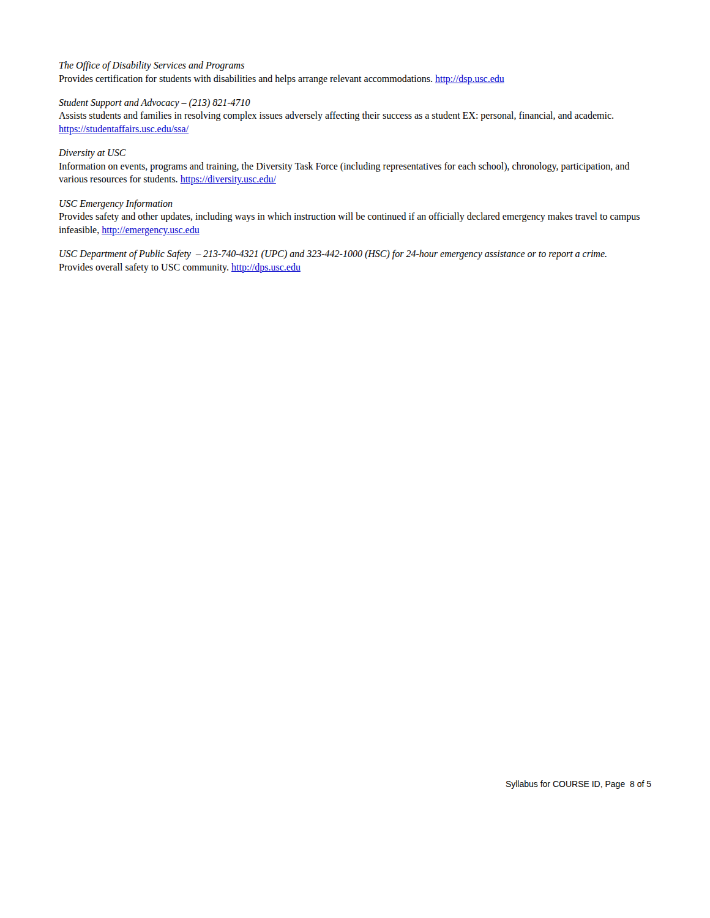The Office of Disability Services and Programs
Provides certification for students with disabilities and helps arrange relevant accommodations. http://dsp.usc.edu
Student Support and Advocacy – (213) 821-4710
Assists students and families in resolving complex issues adversely affecting their success as a student EX: personal, financial, and academic. https://studentaffairs.usc.edu/ssa/
Diversity at USC
Information on events, programs and training, the Diversity Task Force (including representatives for each school), chronology, participation, and various resources for students. https://diversity.usc.edu/
USC Emergency Information
Provides safety and other updates, including ways in which instruction will be continued if an officially declared emergency makes travel to campus infeasible, http://emergency.usc.edu
USC Department of Public Safety – 213-740-4321 (UPC) and 323-442-1000 (HSC) for 24-hour emergency assistance or to report a crime.
Provides overall safety to USC community. http://dps.usc.edu
Syllabus for COURSE ID, Page 8 of 5